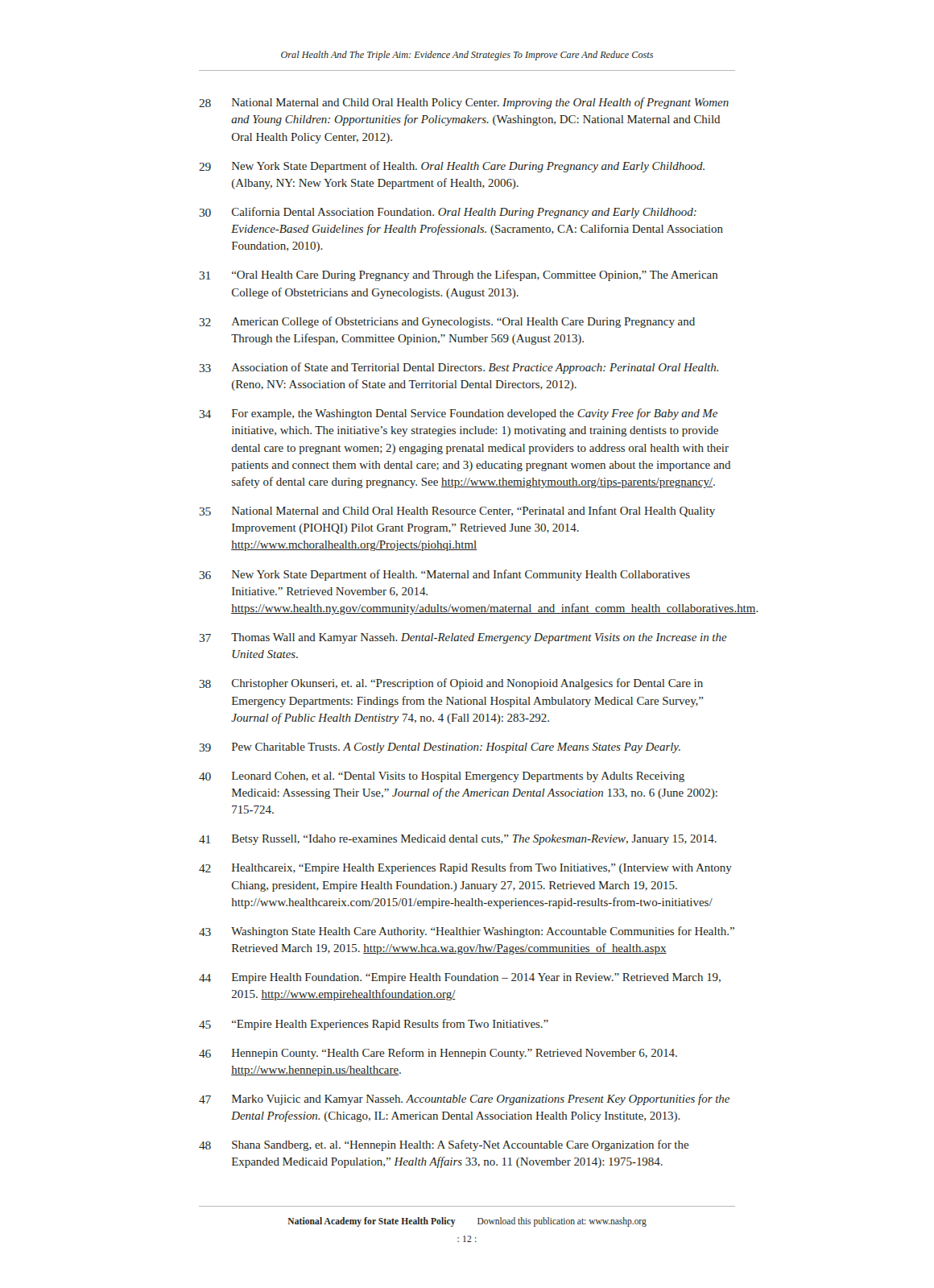Oral Health And The Triple Aim: Evidence And Strategies To Improve Care And Reduce Costs
28 National Maternal and Child Oral Health Policy Center. Improving the Oral Health of Pregnant Women and Young Children: Opportunities for Policymakers. (Washington, DC: National Maternal and Child Oral Health Policy Center, 2012).
29 New York State Department of Health. Oral Health Care During Pregnancy and Early Childhood. (Albany, NY: New York State Department of Health, 2006).
30 California Dental Association Foundation. Oral Health During Pregnancy and Early Childhood: Evidence-Based Guidelines for Health Professionals. (Sacramento, CA: California Dental Association Foundation, 2010).
31“Oral Health Care During Pregnancy and Through the Lifespan, Committee Opinion,” The American College of Obstetricians and Gynecologists. (August 2013).
32 American College of Obstetricians and Gynecologists. “Oral Health Care During Pregnancy and Through the Lifespan, Committee Opinion,” Number 569 (August 2013).
33 Association of State and Territorial Dental Directors. Best Practice Approach: Perinatal Oral Health. (Reno, NV: Association of State and Territorial Dental Directors, 2012).
34 For example, the Washington Dental Service Foundation developed the Cavity Free for Baby and Me initiative, which. The initiative’s key strategies include: 1) motivating and training dentists to provide dental care to pregnant women; 2) engaging prenatal medical providers to address oral health with their patients and connect them with dental care; and 3) educating pregnant women about the importance and safety of dental care during pregnancy. See http://www.themightymouth.org/tips-parents/pregnancy/.
35 National Maternal and Child Oral Health Resource Center, “Perinatal and Infant Oral Health Quality Improvement (PIOHQI) Pilot Grant Program,” Retrieved June 30, 2014. http://www.mchoralhealth.org/Projects/piohqi.html
36 New York State Department of Health. “Maternal and Infant Community Health Collaboratives Initiative.” Retrieved November 6, 2014. https://www.health.ny.gov/community/adults/women/maternal_and_infant_comm_health_collaboratives.htm.
37 Thomas Wall and Kamyar Nasseh. Dental-Related Emergency Department Visits on the Increase in the United States.
38 Christopher Okunseri, et. al. “Prescription of Opioid and Nonopioid Analgesics for Dental Care in Emergency Departments: Findings from the National Hospital Ambulatory Medical Care Survey,” Journal of Public Health Dentistry 74, no. 4 (Fall 2014): 283-292.
39 Pew Charitable Trusts. A Costly Dental Destination: Hospital Care Means States Pay Dearly.
40 Leonard Cohen, et al. “Dental Visits to Hospital Emergency Departments by Adults Receiving Medicaid: Assessing Their Use,” Journal of the American Dental Association 133, no. 6 (June 2002): 715-724.
41 Betsy Russell, “Idaho re-examines Medicaid dental cuts,” The Spokesman-Review, January 15, 2014.
42 Healthcareix, “Empire Health Experiences Rapid Results from Two Initiatives,” (Interview with Antony Chiang, president, Empire Health Foundation.) January 27, 2015. Retrieved March 19, 2015. http://www.healthcareix.com/2015/01/empire-health-experiences-rapid-results-from-two-initiatives/
43 Washington State Health Care Authority. “Healthier Washington: Accountable Communities for Health.” Retrieved March 19, 2015. http://www.hca.wa.gov/hw/Pages/communities_of_health.aspx
44 Empire Health Foundation. “Empire Health Foundation – 2014 Year in Review.” Retrieved March 19, 2015. http://www.empirehealthfoundation.org/
45“Empire Health Experiences Rapid Results from Two Initiatives.”
46 Hennepin County. “Health Care Reform in Hennepin County.” Retrieved November 6, 2014. http://www.hennepin.us/healthcare.
47 Marko Vujicic and Kamyar Nasseh. Accountable Care Organizations Present Key Opportunities for the Dental Profession. (Chicago, IL: American Dental Association Health Policy Institute, 2013).
48 Shana Sandberg, et. al. “Hennepin Health: A Safety-Net Accountable Care Organization for the Expanded Medicaid Population,” Health Affairs 33, no. 11 (November 2014): 1975-1984.
National Academy for State Health Policy Download this publication at: www.nashp.org
: 12 :